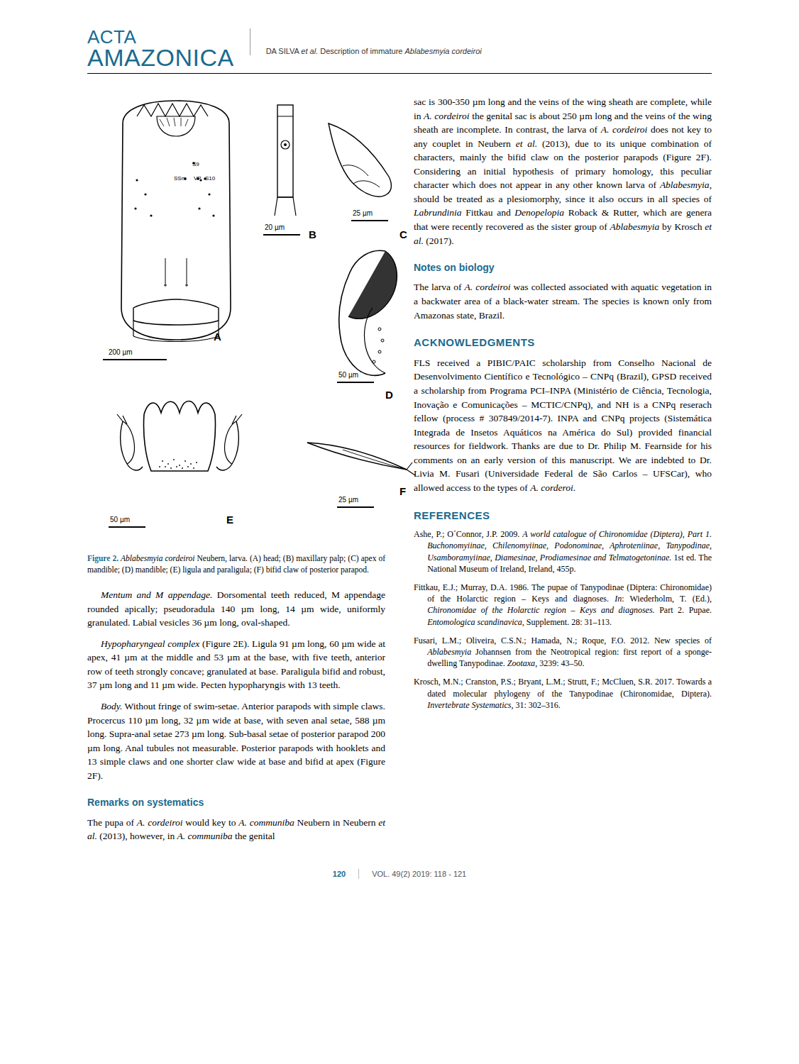ACTA AMAZONICA
DA SILVA et al. Description of immature Ablabesmyia cordeiroi
S9 SSm VP S10 A
200 µm
20 µm B
25 µm C
50 µm D
50 µm E
25 µm F
Figure 2. Ablabesmyia cordeiroi Neubern, larva. (A) head; (B) maxillary palp; (C) apex of mandible; (D) mandible; (E) ligula and paraligula; (F) bifid claw of posterior parapod.
Mentum and M appendage. Dorsomental teeth reduced, M appendage rounded apically; pseudoradula 140 µm long, 14 µm wide, uniformly granulated. Labial vesicles 36 µm long, oval-shaped.
Hypopharyngeal complex (Figure 2E). Ligula 91 µm long, 60 µm wide at apex, 41 µm at the middle and 53 µm at the base, with five teeth, anterior row of teeth strongly concave; granulated at base. Paraligula bifid and robust, 37 µm long and 11 µm wide. Pecten hypopharyngis with 13 teeth.
Body. Without fringe of swim-setae. Anterior parapods with simple claws. Procercus 110 µm long, 32 µm wide at base, with seven anal setae, 588 µm long. Supra-anal setae 273 µm long. Sub-basal setae of posterior parapod 200 µm long. Anal tubules not measurable. Posterior parapods with hooklets and 13 simple claws and one shorter claw wide at base and bifid at apex (Figure 2F).
Remarks on systematics
The pupa of A. cordeiroi would key to A. communiba Neubern in Neubern et al. (2013), however, in A. communiba the genital
sac is 300-350 µm long and the veins of the wing sheath are complete, while in A. cordeiroi the genital sac is about 250 µm long and the veins of the wing sheath are incomplete. In contrast, the larva of A. cordeiroi does not key to any couplet in Neubern et al. (2013), due to its unique combination of characters, mainly the bifid claw on the posterior parapods (Figure 2F). Considering an initial hypothesis of primary homology, this peculiar character which does not appear in any other known larva of Ablabesmyia, should be treated as a plesiomorphy, since it also occurs in all species of Labrundinia Fittkau and Denopelopia Roback & Rutter, which are genera that were recently recovered as the sister group of Ablabesmyia by Krosch et al. (2017).
Notes on biology
The larva of A. cordeiroi was collected associated with aquatic vegetation in a backwater area of a black-water stream. The species is known only from Amazonas state, Brazil.
ACKNOWLEDGMENTS
FLS received a PIBIC/PAIC scholarship from Conselho Nacional de Desenvolvimento Científico e Tecnológico – CNPq (Brazil), GPSD received a scholarship from Programa PCI–INPA (Ministério de Ciência, Tecnologia, Inovação e Comunicações – MCTIC/CNPq), and NH is a CNPq reserach fellow (process # 307849/2014-7). INPA and CNPq projects (Sistemática Integrada de Insetos Aquáticos na América do Sul) provided financial resources for fieldwork. Thanks are due to Dr. Philip M. Fearnside for his comments on an early version of this manuscript. We are indebted to Dr. Livia M. Fusari (Universidade Federal de São Carlos – UFSCar), who allowed access to the types of A. corderoi.
REFERENCES
Ashe, P.; O´Connor, J.P. 2009. A world catalogue of Chironomidae (Diptera), Part 1. Buchonomyiinae, Chilenomyiinae, Podonominae, Aphroteniinae, Tanypodinae, Usamboramyiinae, Diamesinae, Prodiamesinae and Telmatogetoninae. 1st ed. The National Museum of Ireland, Ireland, 455p.
Fittkau, E.J.; Murray, D.A. 1986. The pupae of Tanypodinae (Diptera: Chironomidae) of the Holarctic region – Keys and diagnoses. In: Wiederholm, T. (Ed.), Chironomidae of the Holarctic region – Keys and diagnoses. Part 2. Pupae. Entomologica scandinavica, Supplement. 28: 31–113.
Fusari, L.M.; Oliveira, C.S.N.; Hamada, N.; Roque, F.O. 2012. New species of Ablabesmyia Johannsen from the Neotropical region: first report of a sponge-dwelling Tanypodinae. Zootaxa, 3239: 43–50.
Krosch, M.N.; Cranston, P.S.; Bryant, L.M.; Strutt, F.; McCluen, S.R. 2017. Towards a dated molecular phylogeny of the Tanypodinae (Chironomidae, Diptera). Invertebrate Systematics, 31: 302–316.
120 VOL. 49(2) 2019: 118 - 121